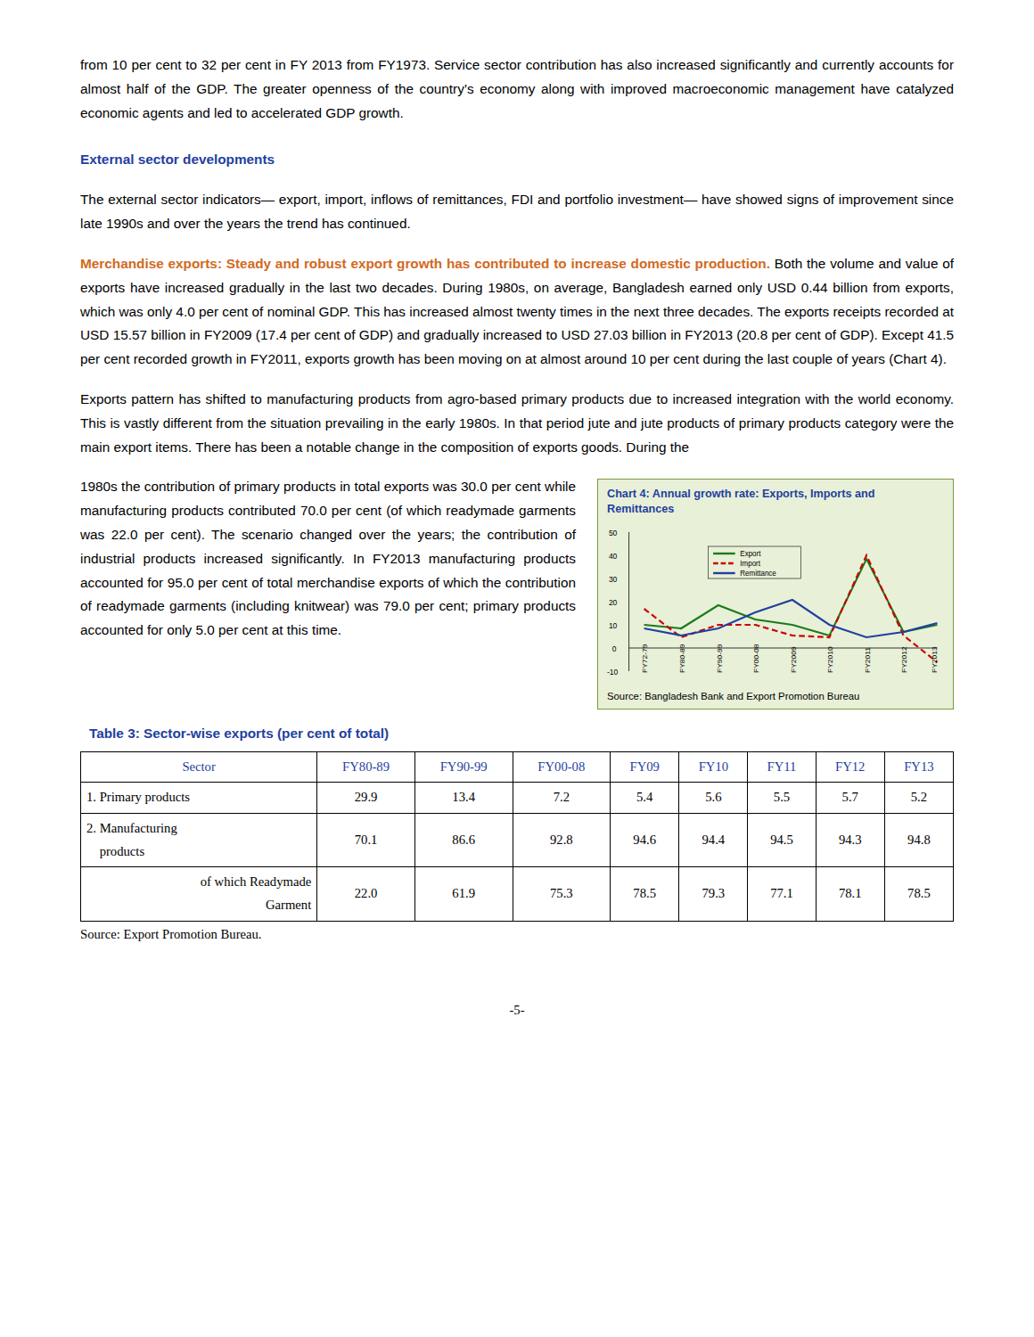from 10 per cent to 32 per cent in FY 2013 from FY1973. Service sector contribution has also increased significantly and currently accounts for almost half of the GDP. The greater openness of the country’s economy along with improved macroeconomic management have catalyzed economic agents and led to accelerated GDP growth.
External sector developments
The external sector indicators— export, import, inflows of remittances, FDI and portfolio investment— have showed signs of improvement since late 1990s and over the years the trend has continued.
Merchandise exports: Steady and robust export growth has contributed to increase domestic production. Both the volume and value of exports have increased gradually in the last two decades. During 1980s, on average, Bangladesh earned only USD 0.44 billion from exports, which was only 4.0 per cent of nominal GDP. This has increased almost twenty times in the next three decades. The exports receipts recorded at USD 15.57 billion in FY2009 (17.4 per cent of GDP) and gradually increased to USD 27.03 billion in FY2013 (20.8 per cent of GDP). Except 41.5 per cent recorded growth in FY2011, exports growth has been moving on at almost around 10 per cent during the last couple of years (Chart 4).
Exports pattern has shifted to manufacturing products from agro-based primary products due to increased integration with the world economy. This is vastly different from the situation prevailing in the early 1980s. In that period jute and jute products of primary products category were the main export items. There has been a notable change in the composition of exports goods. During the
Chart 4: Annual growth rate: Exports, Imports and Remittances
50 40 30 20 10 0 -10 Export Import Remittance FY72-79 FY80-89 FY90-99 FY00-08 FY2009 FY2010 FY2011 FY2012 FY2013
Source: Bangladesh Bank and Export Promotion Bureau
1980s the contribution of primary products in total exports was 30.0 per cent while manufacturing products contributed 70.0 per cent (of which readymade garments was 22.0 per cent). The scenario changed over the years; the contribution of industrial products increased significantly. In FY2013 manufacturing products accounted for 95.0 per cent of total merchandise exports of which the contribution of readymade garments (including knitwear) was 79.0 per cent; primary products accounted for only 5.0 per cent at this time.
Table 3: Sector-wise exports (per cent of total)
| Sector | FY80-89 | FY90-99 | FY00-08 | FY09 | FY10 | FY11 | FY12 | FY13 |
| --- | --- | --- | --- | --- | --- | --- | --- | --- |
| 1. Primary products | 29.9 | 13.4 | 7.2 | 5.4 | 5.6 | 5.5 | 5.7 | 5.2 |
| 2. Manufacturing products | 70.1 | 86.6 | 92.8 | 94.6 | 94.4 | 94.5 | 94.3 | 94.8 |
| of which Readymade Garment | 22.0 | 61.9 | 75.3 | 78.5 | 79.3 | 77.1 | 78.1 | 78.5 |
Source: Export Promotion Bureau.
-5-